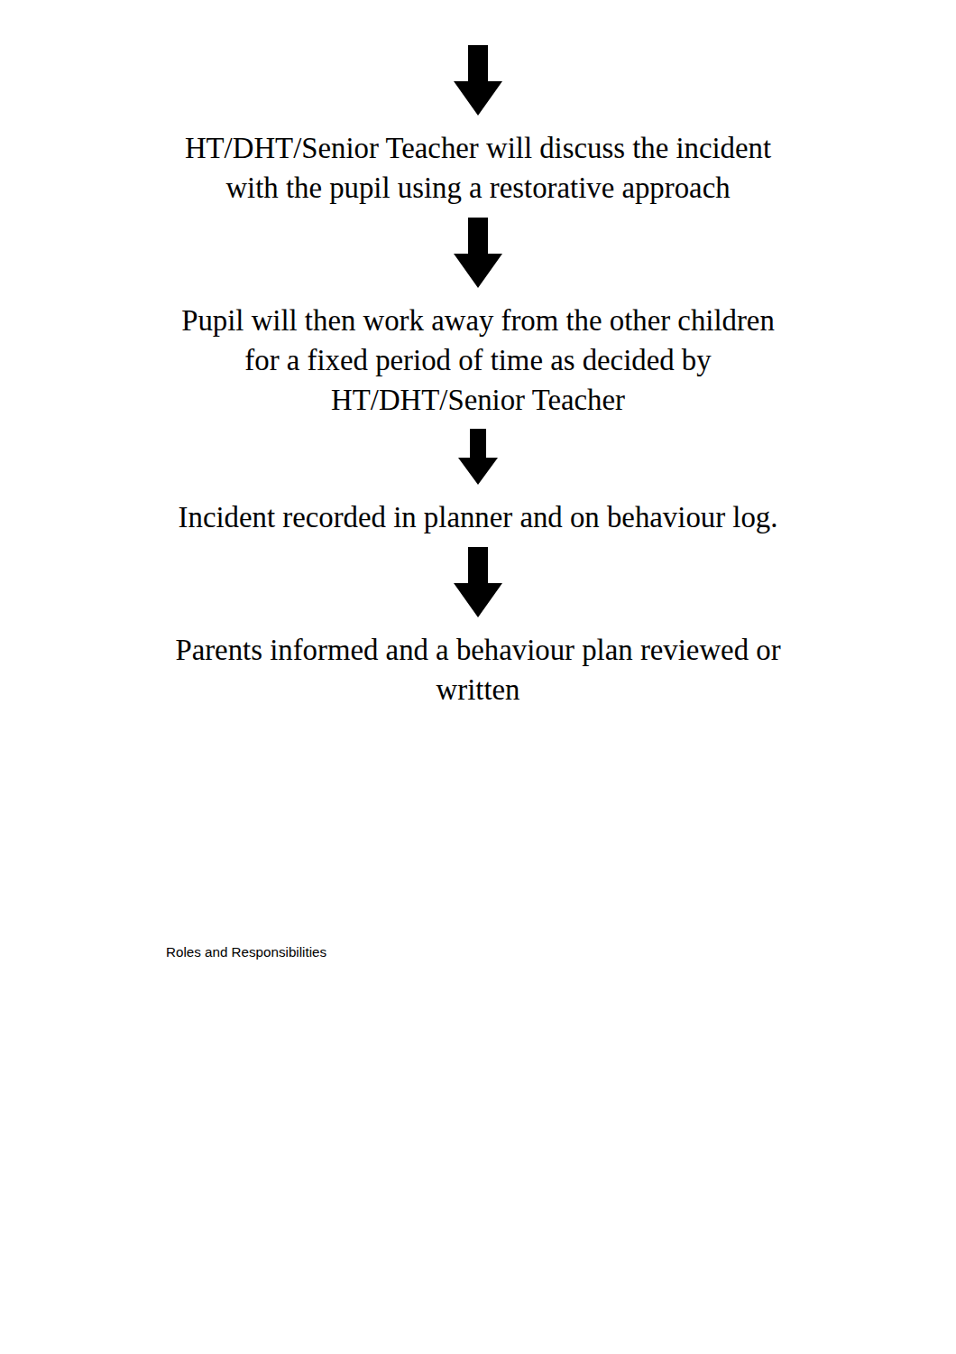HT/DHT/Senior Teacher will discuss the incident with the pupil using a restorative approach
Pupil will then work away from the other children for a fixed period of time as decided by HT/DHT/Senior Teacher
Incident recorded in planner and on behaviour log.
Parents informed and a behaviour plan reviewed or written
Roles and Responsibilities